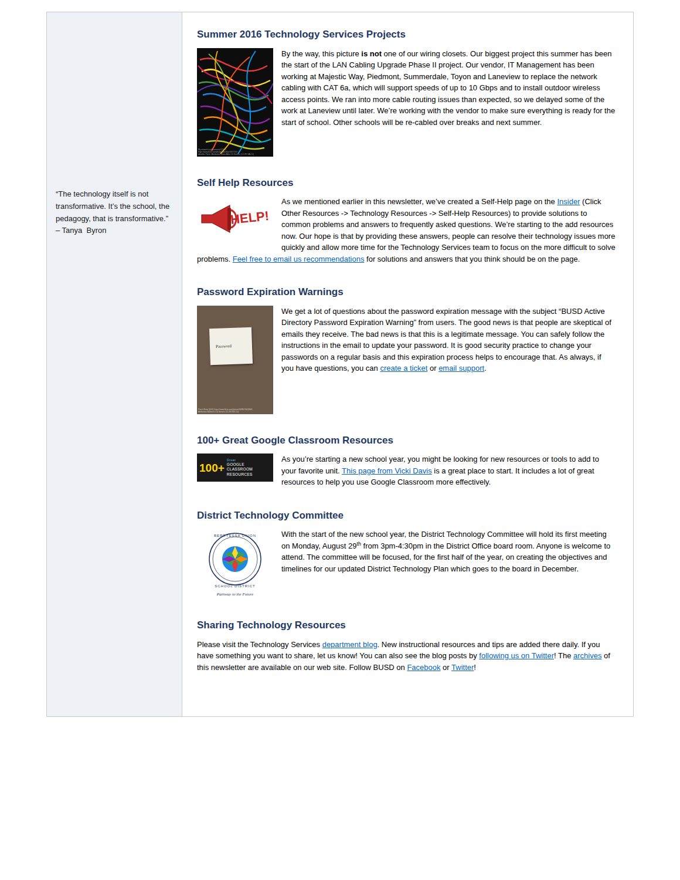“The technology itself is not transformative. It’s the school, the pedagogy, that is transformative.” – Tanya Byron
Summer 2016 Technology Services Projects
My network is phenomenal (2007)
https://www.flickr.com/photos/dbrekke/4317230
dbrekke / flickr / Attribution-Share Alike 2.0 Generic (CC BY-SA 2.0)
By the way, this picture is not one of our wiring closets. Our biggest project this summer has been the start of the LAN Cabling Upgrade Phase II project. Our vendor, IT Management has been working at Majestic Way, Piedmont, Summerdale, Toyon and Laneview to replace the network cabling with CAT 6a, which will support speeds of up to 10 Gbps and to install outdoor wireless access points. We ran into more cable routing issues than expected, so we delayed some of the work at Laneview until later. We’re working with the vendor to make sure everything is ready for the start of school. Other schools will be re-cabled over breaks and next summer.
Self Help Resources
HELP!
As we mentioned earlier in this newsletter, we’ve created a Self-Help page on the Insider (Click Other Resources -> Technology Resources -> Self-Help Resources) to provide solutions to common problems and answers to frequently asked questions. We’re starting to the add resources now. Our hope is that by providing these answers, people can resolve their technology issues more quickly and allow more time for the Technology Services team to focus on the more difficult to solve problems. Feel free to email us recommendations for solutions and answers that you think should be on the page.
Password Expiration Warnings
Password
Post-It Note (2011) https://www.flickr.com/photos/56380734@N05
Attribution-NoDerivs 2.0 Generic (CC BY-ND 2.0)
We get a lot of questions about the password expiration message with the subject “BUSD Active Directory Password Expiration Warning” from users. The good news is that people are skeptical of emails they receive. The bad news is that this is a legitimate message. You can safely follow the instructions in the email to update your password. It is good security practice to change your passwords on a regular basis and this expiration process helps to encourage that. As always, if you have questions, you can create a ticket or email support.
100+ Great Google Classroom Resources
100+
Great GOOGLE
CLASSROOM
RESOURCES
As you’re starting a new school year, you might be looking for new resources or tools to add to your favorite unit. This page from Vicki Davis is a great place to start. It includes a lot of great resources to help you use Google Classroom more effectively.
District Technology Committee
BERRYESSA UNION SCHOOL DISTRICT Pathway to the Future
With the start of the new school year, the District Technology Committee will hold its first meeting on Monday, August 29th from 3pm-4:30pm in the District Office board room. Anyone is welcome to attend. The committee will be focused, for the first half of the year, on creating the objectives and timelines for our updated District Technology Plan which goes to the board in December.
Sharing Technology Resources
Please visit the Technology Services department blog. New instructional resources and tips are added there daily. If you have something you want to share, let us know! You can also see the blog posts by following us on Twitter! The archives of this newsletter are available on our web site. Follow BUSD on Facebook or Twitter!